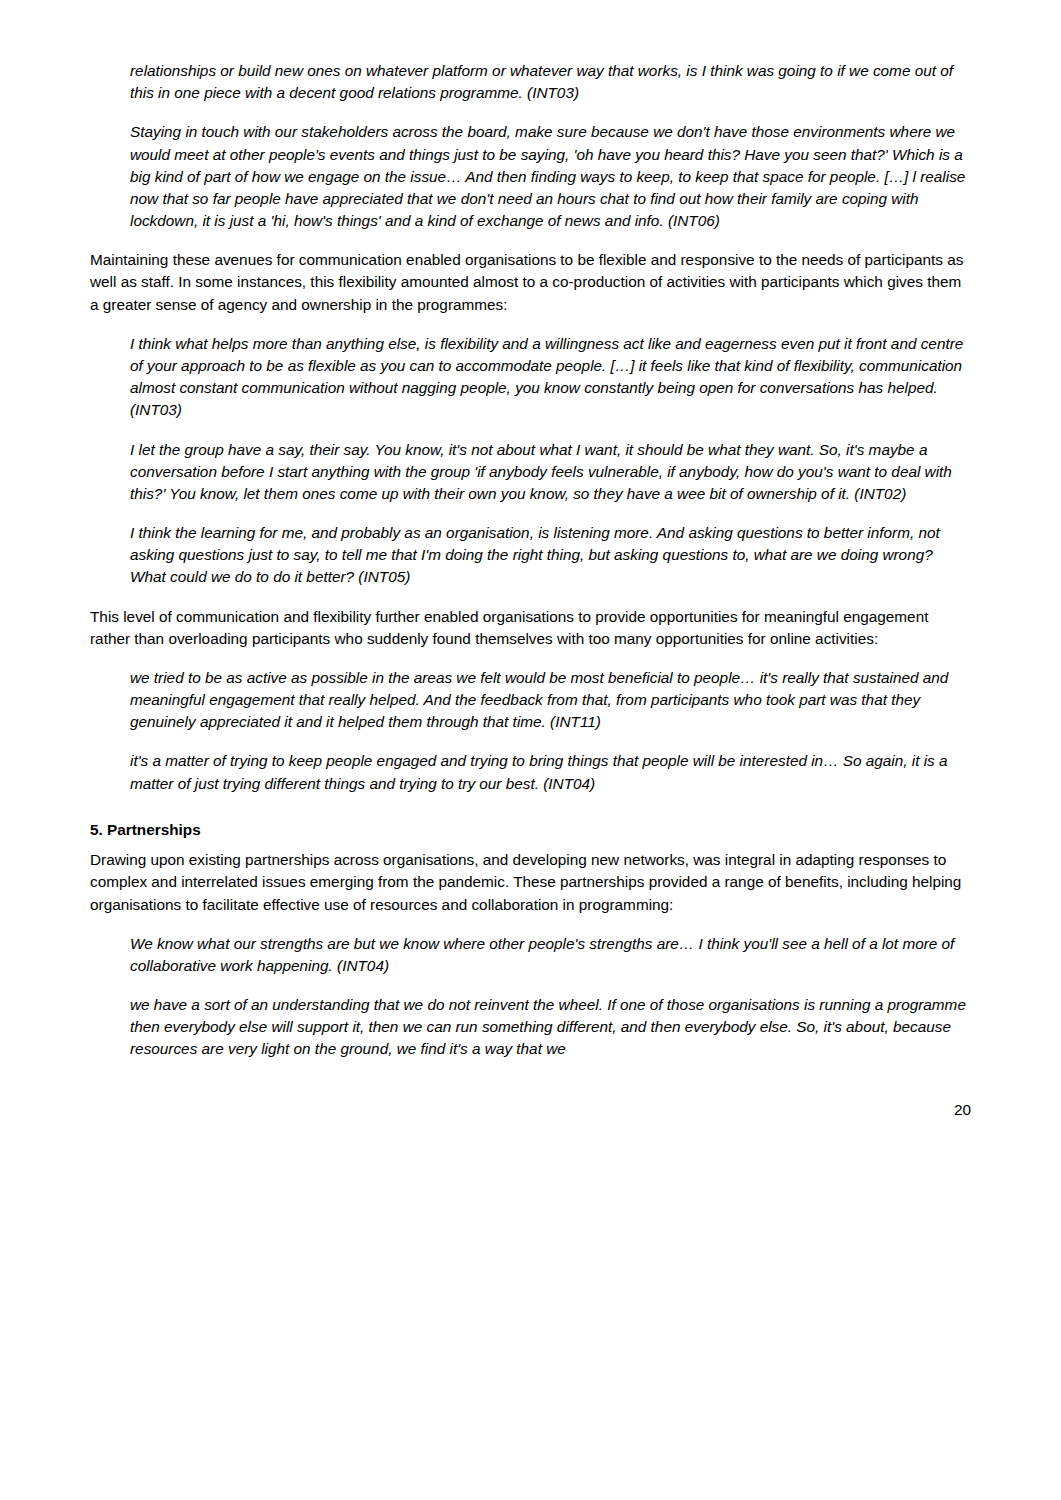relationships or build new ones on whatever platform or whatever way that works, is I think was going to if we come out of this in one piece with a decent good relations programme. (INT03)
Staying in touch with our stakeholders across the board, make sure because we don't have those environments where we would meet at other people's events and things just to be saying, 'oh have you heard this? Have you seen that?' Which is a big kind of part of how we engage on the issue… And then finding ways to keep, to keep that space for people. […] l realise now that so far people have appreciated that we don't need an hours chat to find out how their family are coping with lockdown, it is just a 'hi, how's things' and a kind of exchange of news and info. (INT06)
Maintaining these avenues for communication enabled organisations to be flexible and responsive to the needs of participants as well as staff. In some instances, this flexibility amounted almost to a co-production of activities with participants which gives them a greater sense of agency and ownership in the programmes:
I think what helps more than anything else, is flexibility and a willingness act like and eagerness even put it front and centre of your approach to be as flexible as you can to accommodate people. […] it feels like that kind of flexibility, communication almost constant communication without nagging people, you know constantly being open for conversations has helped. (INT03)
I let the group have a say, their say. You know, it's not about what I want, it should be what they want. So, it's maybe a conversation before I start anything with the group 'if anybody feels vulnerable, if anybody, how do you's want to deal with this?' You know, let them ones come up with their own you know, so they have a wee bit of ownership of it. (INT02)
I think the learning for me, and probably as an organisation, is listening more. And asking questions to better inform, not asking questions just to say, to tell me that I'm doing the right thing, but asking questions to, what are we doing wrong? What could we do to do it better? (INT05)
This level of communication and flexibility further enabled organisations to provide opportunities for meaningful engagement rather than overloading participants who suddenly found themselves with too many opportunities for online activities:
we tried to be as active as possible in the areas we felt would be most beneficial to people… it's really that sustained and meaningful engagement that really helped. And the feedback from that, from participants who took part was that they genuinely appreciated it and it helped them through that time. (INT11)
it's a matter of trying to keep people engaged and trying to bring things that people will be interested in… So again, it is a matter of just trying different things and trying to try our best. (INT04)
5. Partnerships
Drawing upon existing partnerships across organisations, and developing new networks, was integral in adapting responses to complex and interrelated issues emerging from the pandemic. These partnerships provided a range of benefits, including helping organisations to facilitate effective use of resources and collaboration in programming:
We know what our strengths are but we know where other people's strengths are… I think you'll see a hell of a lot more of collaborative work happening. (INT04)
we have a sort of an understanding that we do not reinvent the wheel. If one of those organisations is running a programme then everybody else will support it, then we can run something different, and then everybody else. So, it's about, because resources are very light on the ground, we find it's a way that we
20